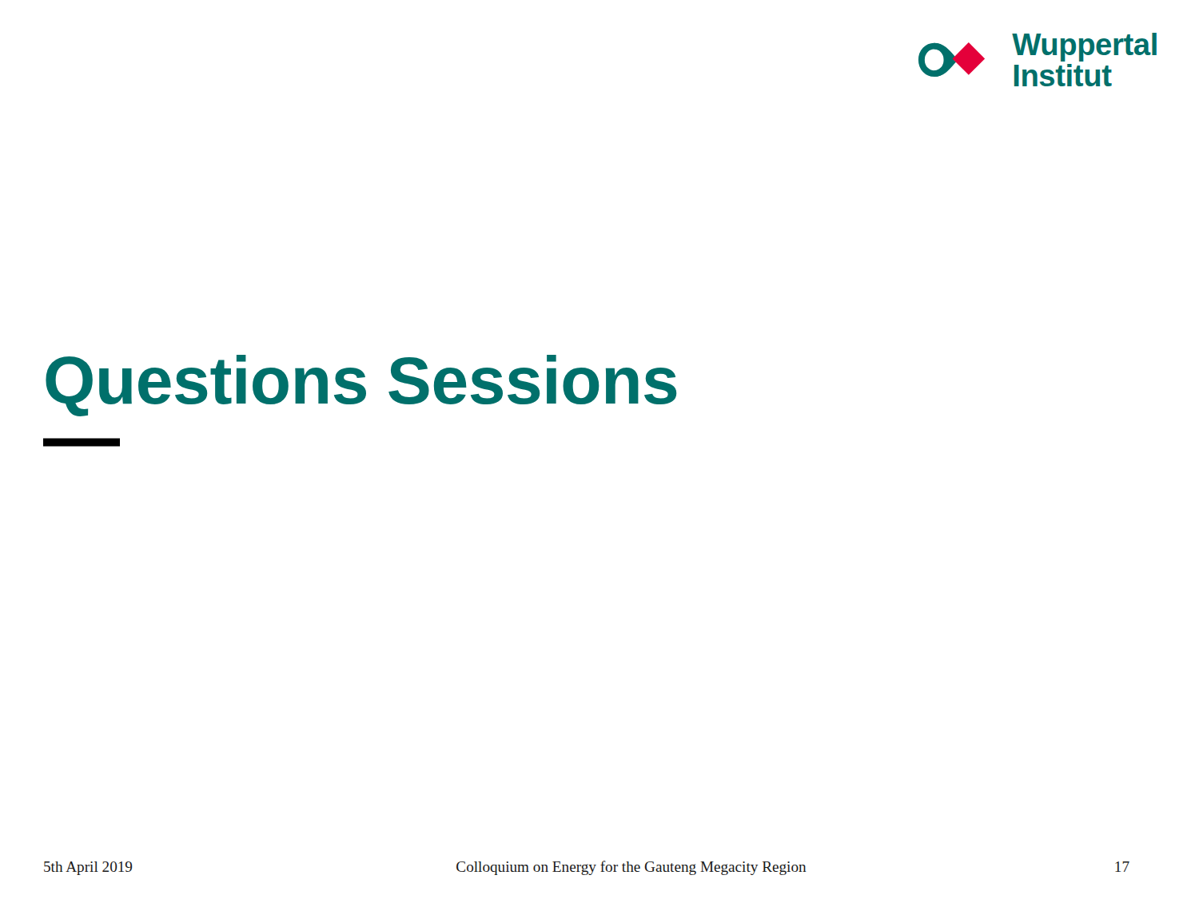Wuppertal
Institut
Questions Sessions
5th April 2019 Colloquium on Energy for the Gauteng Megacity Region 17